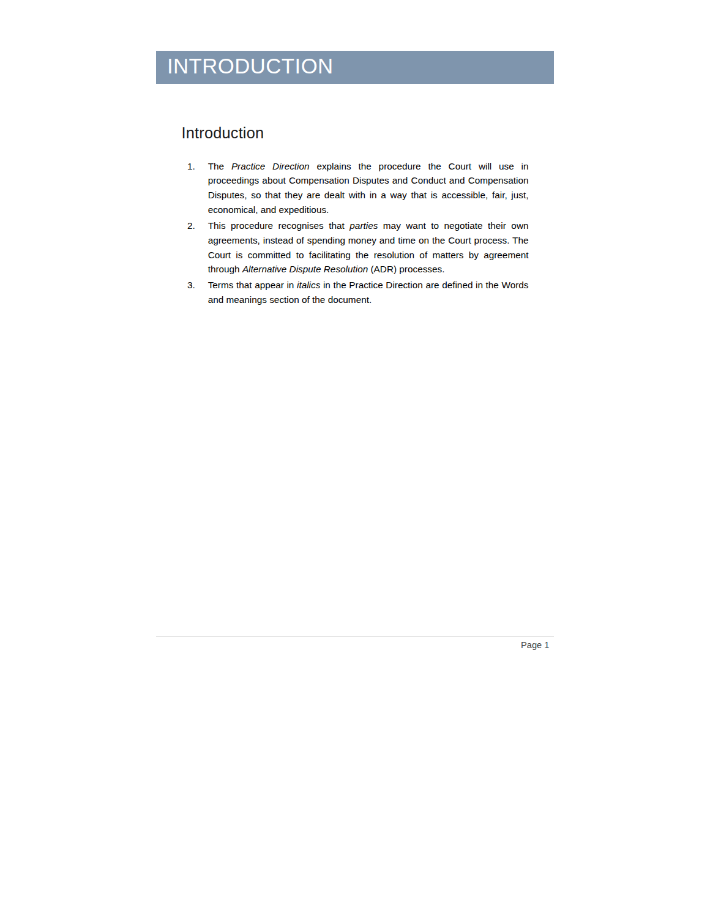INTRODUCTION
Introduction
The Practice Direction explains the procedure the Court will use in proceedings about Compensation Disputes and Conduct and Compensation Disputes, so that they are dealt with in a way that is accessible, fair, just, economical, and expeditious.
This procedure recognises that parties may want to negotiate their own agreements, instead of spending money and time on the Court process. The Court is committed to facilitating the resolution of matters by agreement through Alternative Dispute Resolution (ADR) processes.
Terms that appear in italics in the Practice Direction are defined in the Words and meanings section of the document.
Page 1